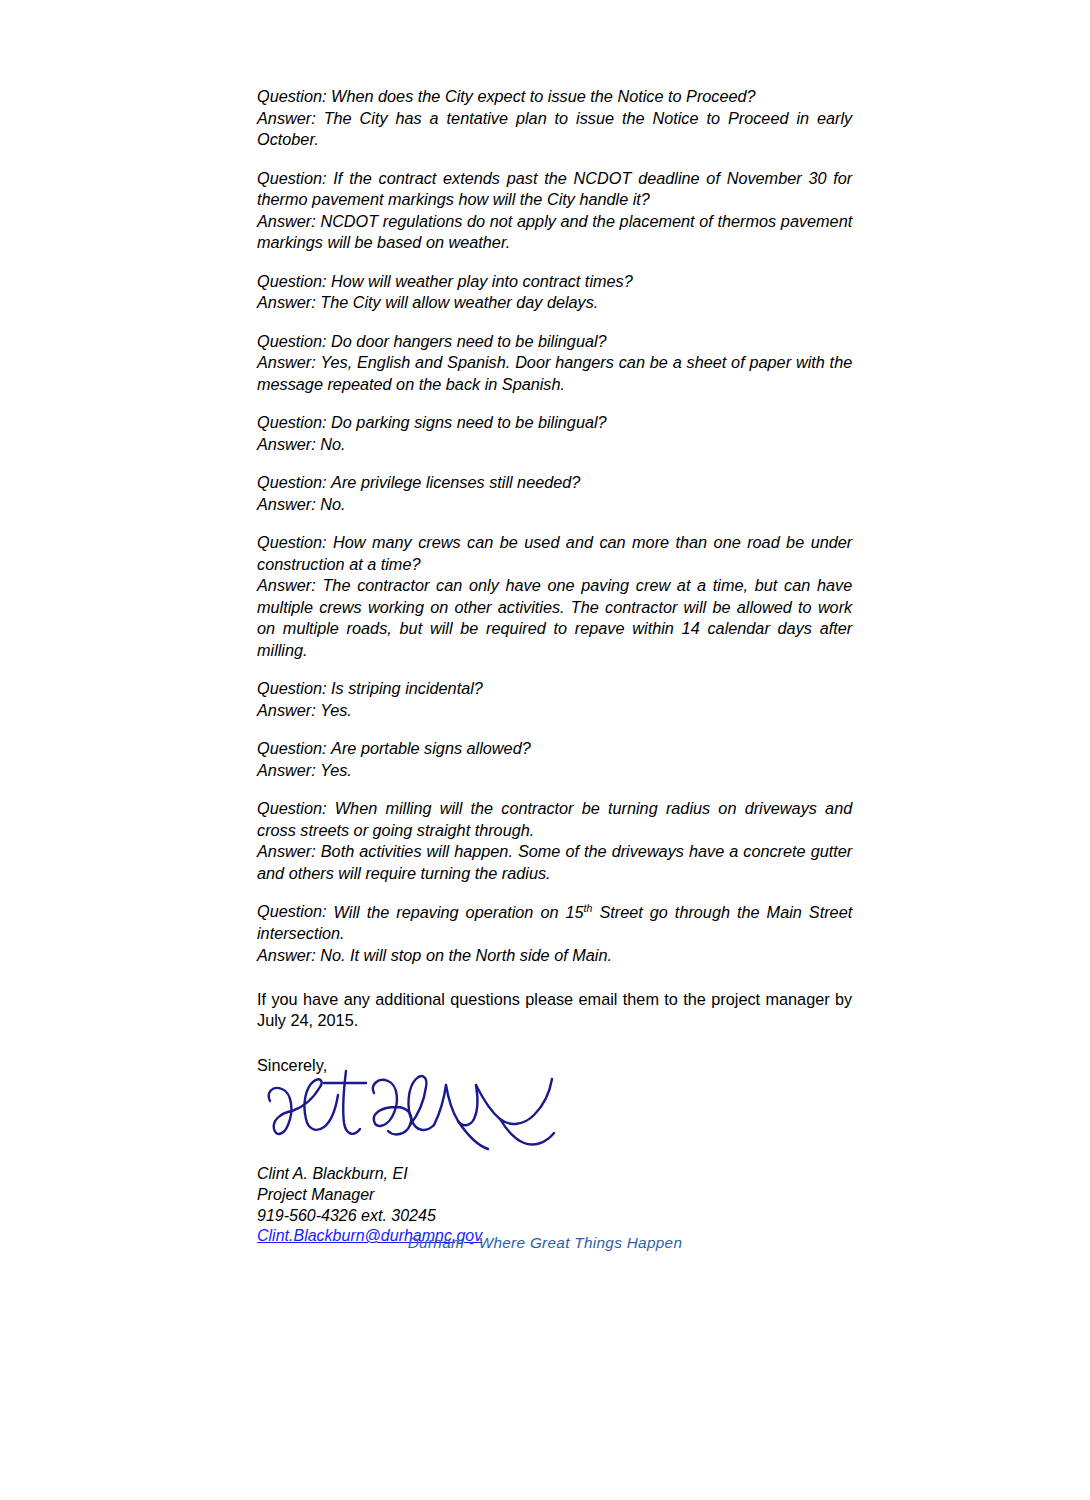Question: When does the City expect to issue the Notice to Proceed?
Answer: The City has a tentative plan to issue the Notice to Proceed in early October.
Question: If the contract extends past the NCDOT deadline of November 30 for thermo pavement markings how will the City handle it?
Answer: NCDOT regulations do not apply and the placement of thermos pavement markings will be based on weather.
Question: How will weather play into contract times?
Answer: The City will allow weather day delays.
Question: Do door hangers need to be bilingual?
Answer: Yes, English and Spanish. Door hangers can be a sheet of paper with the message repeated on the back in Spanish.
Question: Do parking signs need to be bilingual?
Answer: No.
Question: Are privilege licenses still needed?
Answer: No.
Question: How many crews can be used and can more than one road be under construction at a time?
Answer: The contractor can only have one paving crew at a time, but can have multiple crews working on other activities. The contractor will be allowed to work on multiple roads, but will be required to repave within 14 calendar days after milling.
Question: Is striping incidental?
Answer: Yes.
Question: Are portable signs allowed?
Answer: Yes.
Question: When milling will the contractor be turning radius on driveways and cross streets or going straight through.
Answer: Both activities will happen. Some of the driveways have a concrete gutter and others will require turning the radius.
Question: Will the repaving operation on 15th Street go through the Main Street intersection.
Answer: No. It will stop on the North side of Main.
If you have any additional questions please email them to the project manager by July 24, 2015.
Sincerely,
Clint A. Blackburn, EI
Project Manager
919-560-4326 ext. 30245
Clint.Blackburn@durhamnc.gov
Durham - Where Great Things Happen